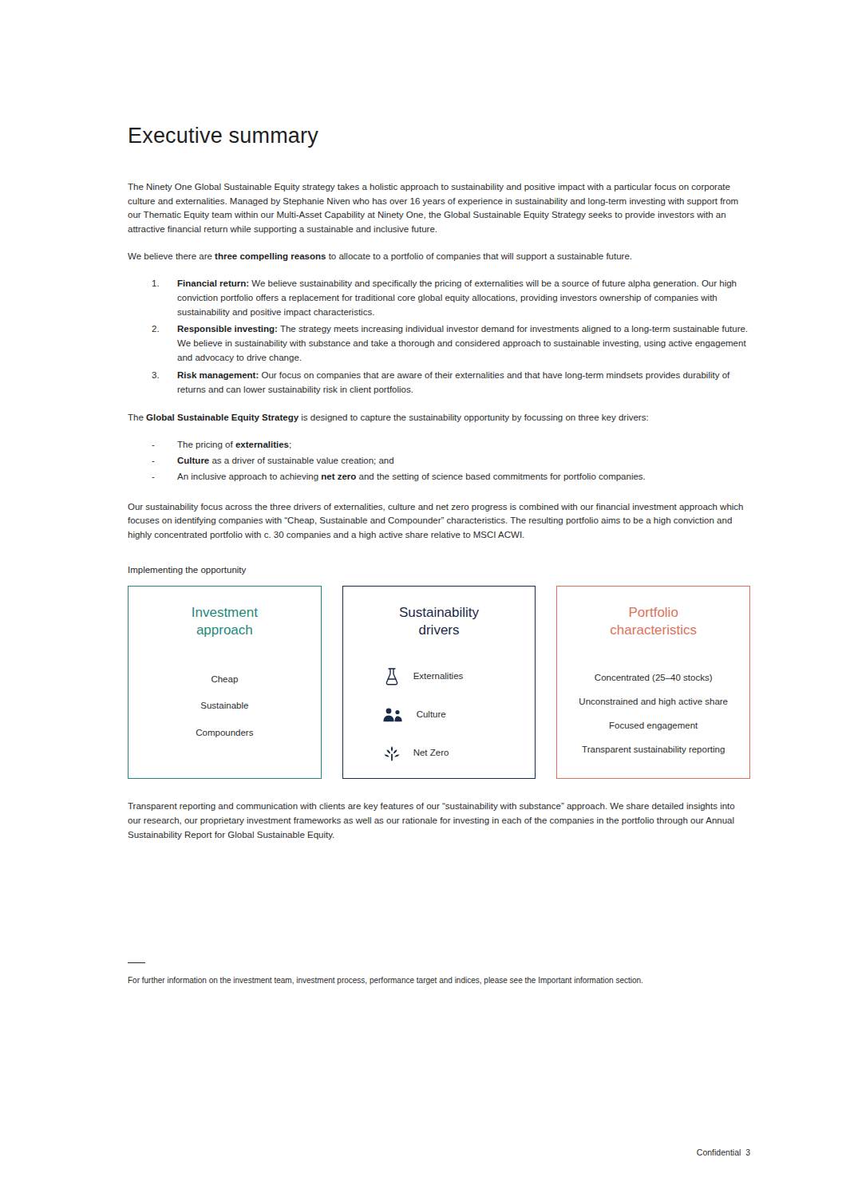Executive summary
The Ninety One Global Sustainable Equity strategy takes a holistic approach to sustainability and positive impact with a particular focus on corporate culture and externalities. Managed by Stephanie Niven who has over 16 years of experience in sustainability and long-term investing with support from our Thematic Equity team within our Multi-Asset Capability at Ninety One, the Global Sustainable Equity Strategy seeks to provide investors with an attractive financial return while supporting a sustainable and inclusive future.
We believe there are three compelling reasons to allocate to a portfolio of companies that will support a sustainable future.
Financial return: We believe sustainability and specifically the pricing of externalities will be a source of future alpha generation. Our high conviction portfolio offers a replacement for traditional core global equity allocations, providing investors ownership of companies with sustainability and positive impact characteristics.
Responsible investing: The strategy meets increasing individual investor demand for investments aligned to a long-term sustainable future. We believe in sustainability with substance and take a thorough and considered approach to sustainable investing, using active engagement and advocacy to drive change.
Risk management: Our focus on companies that are aware of their externalities and that have long-term mindsets provides durability of returns and can lower sustainability risk in client portfolios.
The Global Sustainable Equity Strategy is designed to capture the sustainability opportunity by focussing on three key drivers:
The pricing of externalities;
Culture as a driver of sustainable value creation; and
An inclusive approach to achieving net zero and the setting of science based commitments for portfolio companies.
Our sustainability focus across the three drivers of externalities, culture and net zero progress is combined with our financial investment approach which focuses on identifying companies with “Cheap, Sustainable and Compounder” characteristics. The resulting portfolio aims to be a high conviction and highly concentrated portfolio with c. 30 companies and a high active share relative to MSCI ACWI.
Implementing the opportunity
Investment
approach
Cheap
Sustainable
Compounders
Sustainability
drivers
Externalities
Culture
Net Zero
Portfolio
characteristics
Concentrated (25–40 stocks)
Unconstrained and high active share
Focused engagement
Transparent sustainability reporting
Transparent reporting and communication with clients are key features of our “sustainability with substance” approach. We share detailed insights into our research, our proprietary investment frameworks as well as our rationale for investing in each of the companies in the portfolio through our Annual Sustainability Report for Global Sustainable Equity.
For further information on the investment team, investment process, performance target and indices, please see the Important information section.
Confidential 3